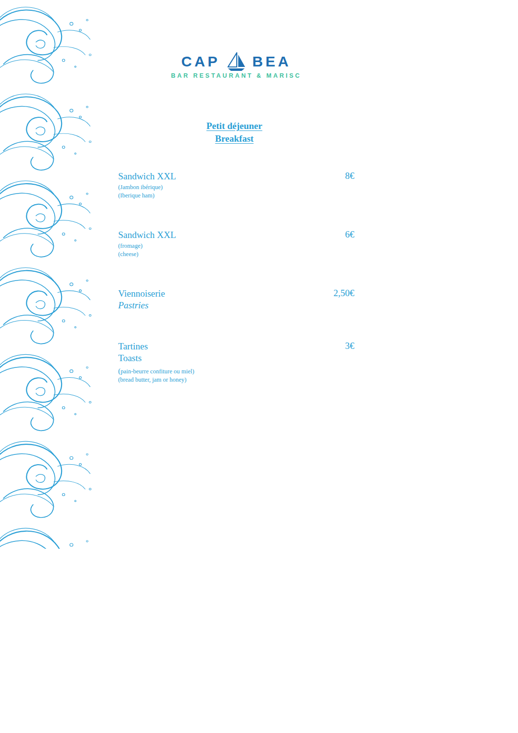CAP BEA
BAR RESTAURANT & MARISC
Petit déjeuner Breakfast
Sandwich XXL
(Jambon ibérique)
(Iberique ham)
8€
Sandwich XXL
(fromage)
(cheese)
6€
Viennoiserie
Pastries
2,50€
Tartines
Toasts
(pain-beurre confiture ou miel)
(bread butter, jam or honey)
3€